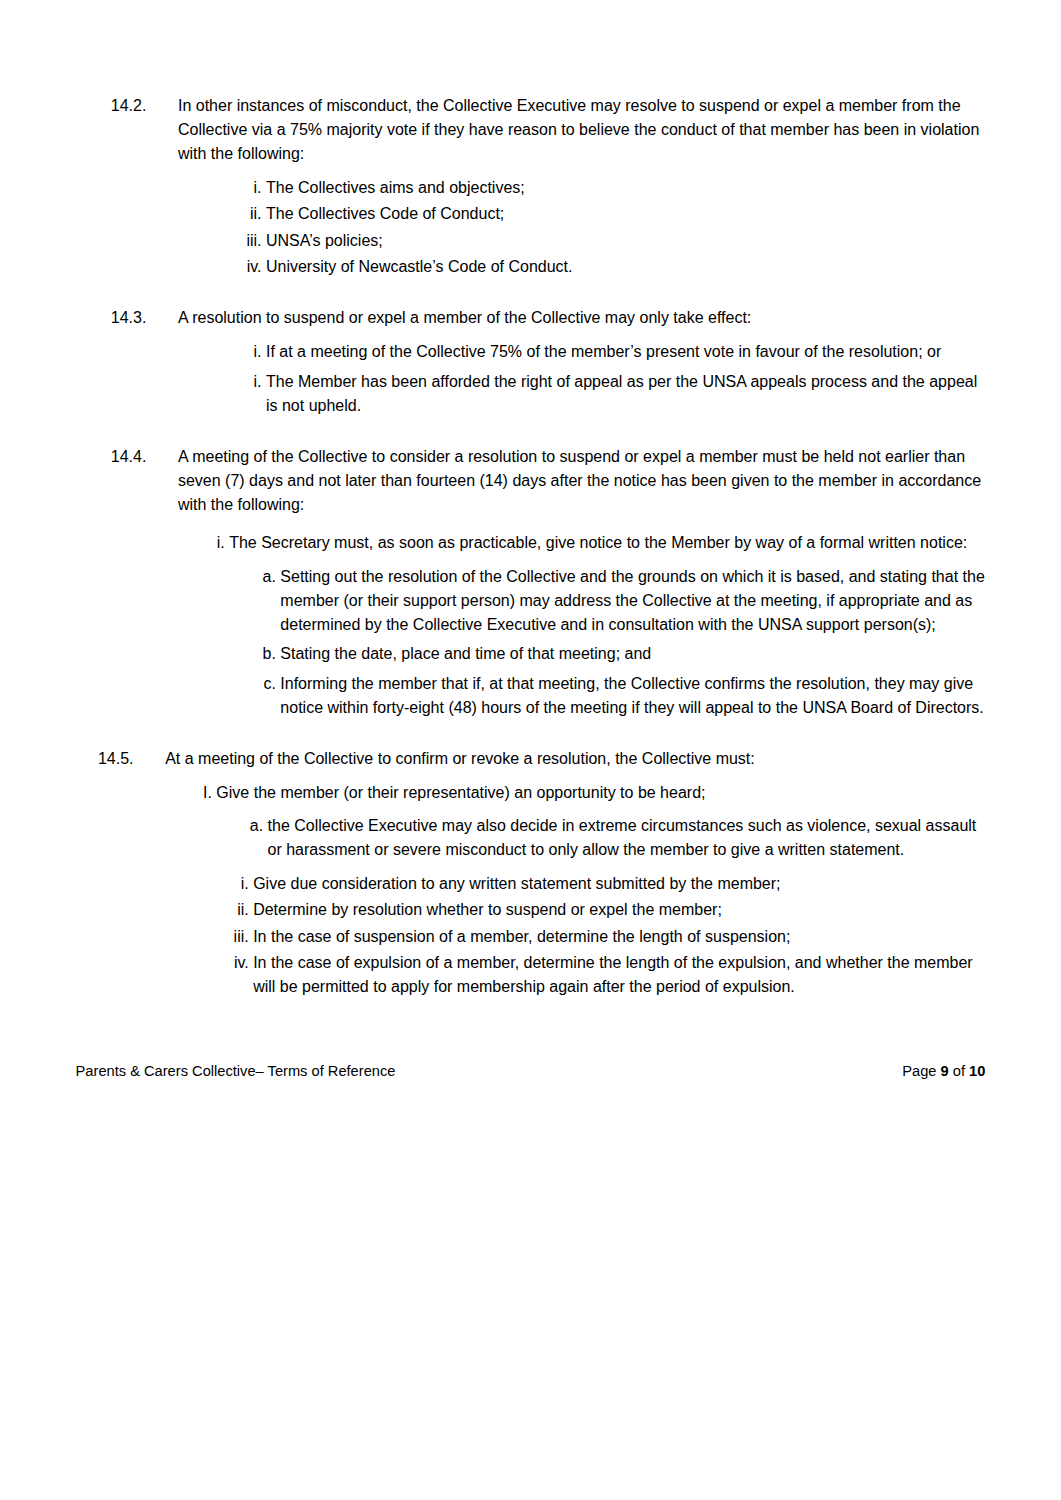14.2.
In other instances of misconduct, the Collective Executive may resolve to suspend or expel a member from the Collective via a 75% majority vote if they have reason to believe the conduct of that member has been in violation with the following:
The Collectives aims and objectives;
The Collectives Code of Conduct;
UNSA’s policies;
University of Newcastle’s Code of Conduct.
14.3.
A resolution to suspend or expel a member of the Collective may only take effect:
If at a meeting of the Collective 75% of the member’s present vote in favour of the resolution; or
The Member has been afforded the right of appeal as per the UNSA appeals process and the appeal is not upheld.
14.4.
A meeting of the Collective to consider a resolution to suspend or expel a member must be held not earlier than seven (7) days and not later than fourteen (14) days after the notice has been given to the member in accordance with the following:
The Secretary must, as soon as practicable, give notice to the Member by way of a formal written notice:
Setting out the resolution of the Collective and the grounds on which it is based, and stating that the member (or their support person) may address the Collective at the meeting, if appropriate and as determined by the Collective Executive and in consultation with the UNSA support person(s);
Stating the date, place and time of that meeting; and
Informing the member that if, at that meeting, the Collective confirms the resolution, they may give notice within forty-eight (48) hours of the meeting if they will appeal to the UNSA Board of Directors.
14.5.
At a meeting of the Collective to confirm or revoke a resolution, the Collective must:
Give the member (or their representative) an opportunity to be heard;
the Collective Executive may also decide in extreme circumstances such as violence, sexual assault or harassment or severe misconduct to only allow the member to give a written statement.
Give due consideration to any written statement submitted by the member;
Determine by resolution whether to suspend or expel the member;
In the case of suspension of a member, determine the length of suspension;
In the case of expulsion of a member, determine the length of the expulsion, and whether the member will be permitted to apply for membership again after the period of expulsion.
Parents & Carers Collective– Terms of Reference
Page 9 of 10